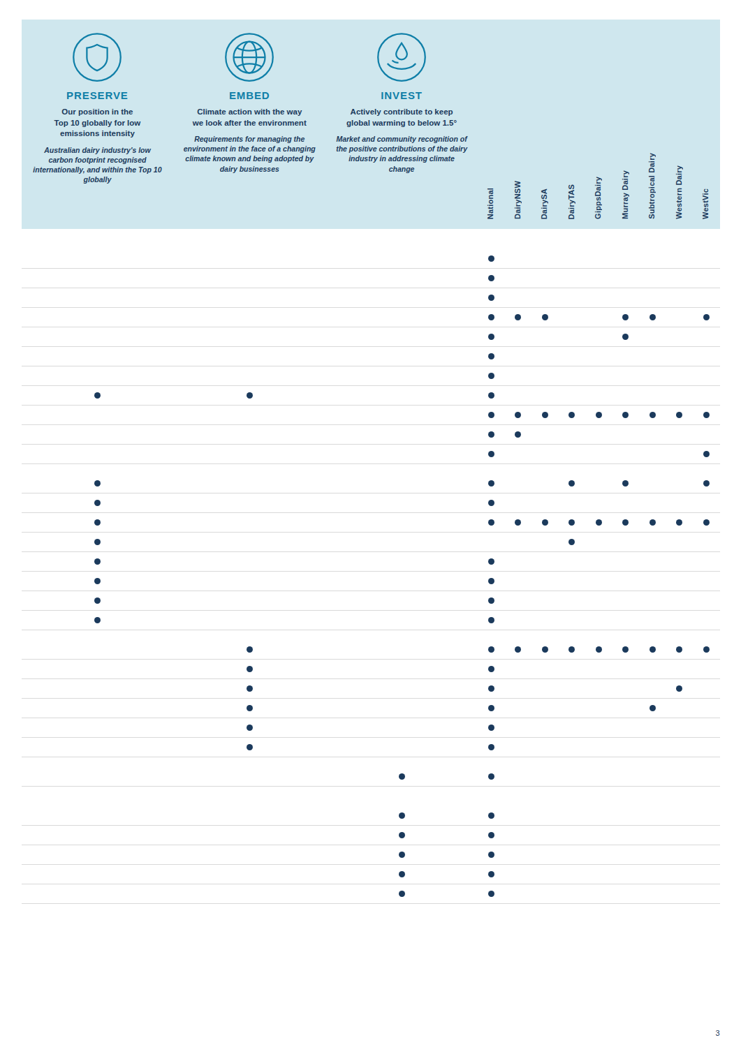| PRESERVE Our position in the Top 10 globally for low emissions intensity Australian dairy industry's low carbon footprint recognised internationally, and within the Top 10 globally | EMBED Climate action with the way we look after the environment Requirements for managing the environment in the face of a changing climate known and being adopted by dairy businesses | INVEST Actively contribute to keep global warming to below 1.5° Market and community recognition of the positive contributions of the dairy industry in addressing climate change | National | DairyNSW | DairySA | DairyTAS | GippsDairy | Murray Dairy | Subtropical Dairy | Western Dairy | WestVic |
| --- | --- | --- | --- | --- | --- | --- | --- | --- | --- | --- | --- |
3